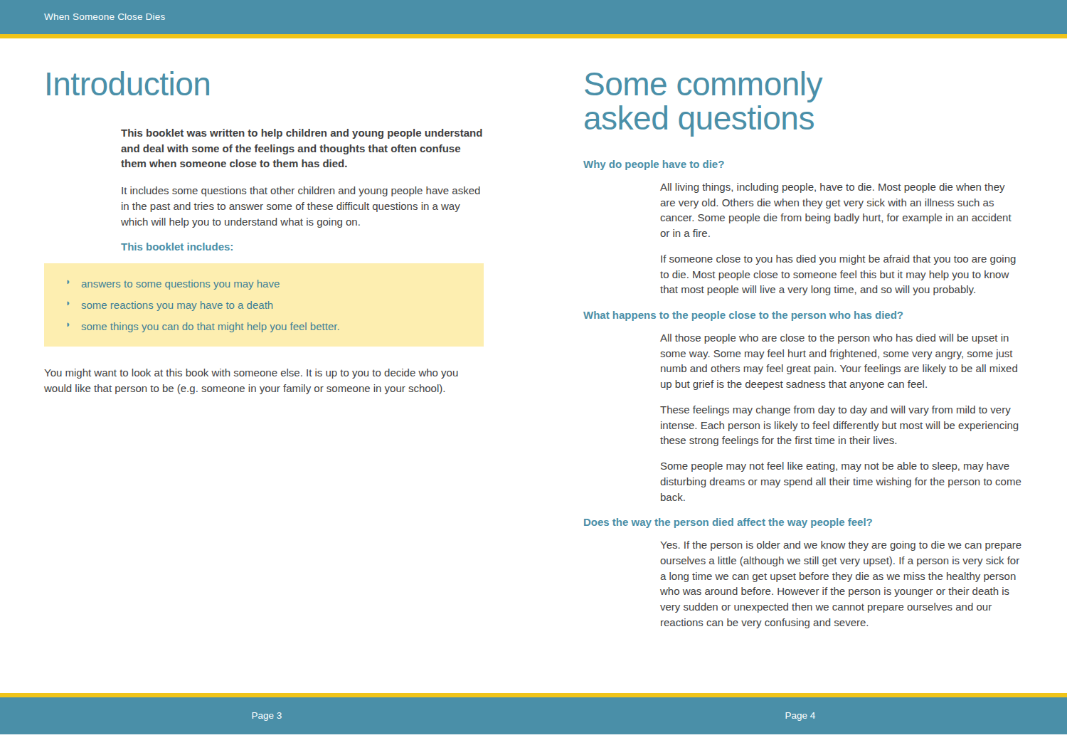When Someone Close Dies
Introduction
This booklet was written to help children and young people understand and deal with some of the feelings and thoughts that often confuse them when someone close to them has died.
It includes some questions that other children and young people have asked in the past and tries to answer some of these difficult questions in a way which will help you to understand what is going on.
This booklet includes:
answers to some questions you may have
some reactions you may have to a death
some things you can do that might help you feel better.
You might want to look at this book with someone else. It is up to you to decide who you would like that person to be (e.g. someone in your family or someone in your school).
Some commonly
asked questions
Why do people have to die?
All living things, including people, have to die. Most people die when they are very old. Others die when they get very sick with an illness such as cancer. Some people die from being badly hurt, for example in an accident or in a fire.
If someone close to you has died you might be afraid that you too are going to die. Most people close to someone feel this but it may help you to know that most people will live a very long time, and so will you probably.
What happens to the people close to the person who has died?
All those people who are close to the person who has died will be upset in some way. Some may feel hurt and frightened, some very angry, some just numb and others may feel great pain. Your feelings are likely to be all mixed up but grief is the deepest sadness that anyone can feel.
These feelings may change from day to day and will vary from mild to very intense. Each person is likely to feel differently but most will be experiencing these strong feelings for the first time in their lives.
Some people may not feel like eating, may not be able to sleep, may have disturbing dreams or may spend all their time wishing for the person to come back.
Does the way the person died affect the way people feel?
Yes. If the person is older and we know they are going to die we can prepare ourselves a little (although we still get very upset). If a person is very sick for a long time we can get upset before they die as we miss the healthy person who was around before. However if the person is younger or their death is very sudden or unexpected then we cannot prepare ourselves and our reactions can be very confusing and severe.
Page 3
Page 4